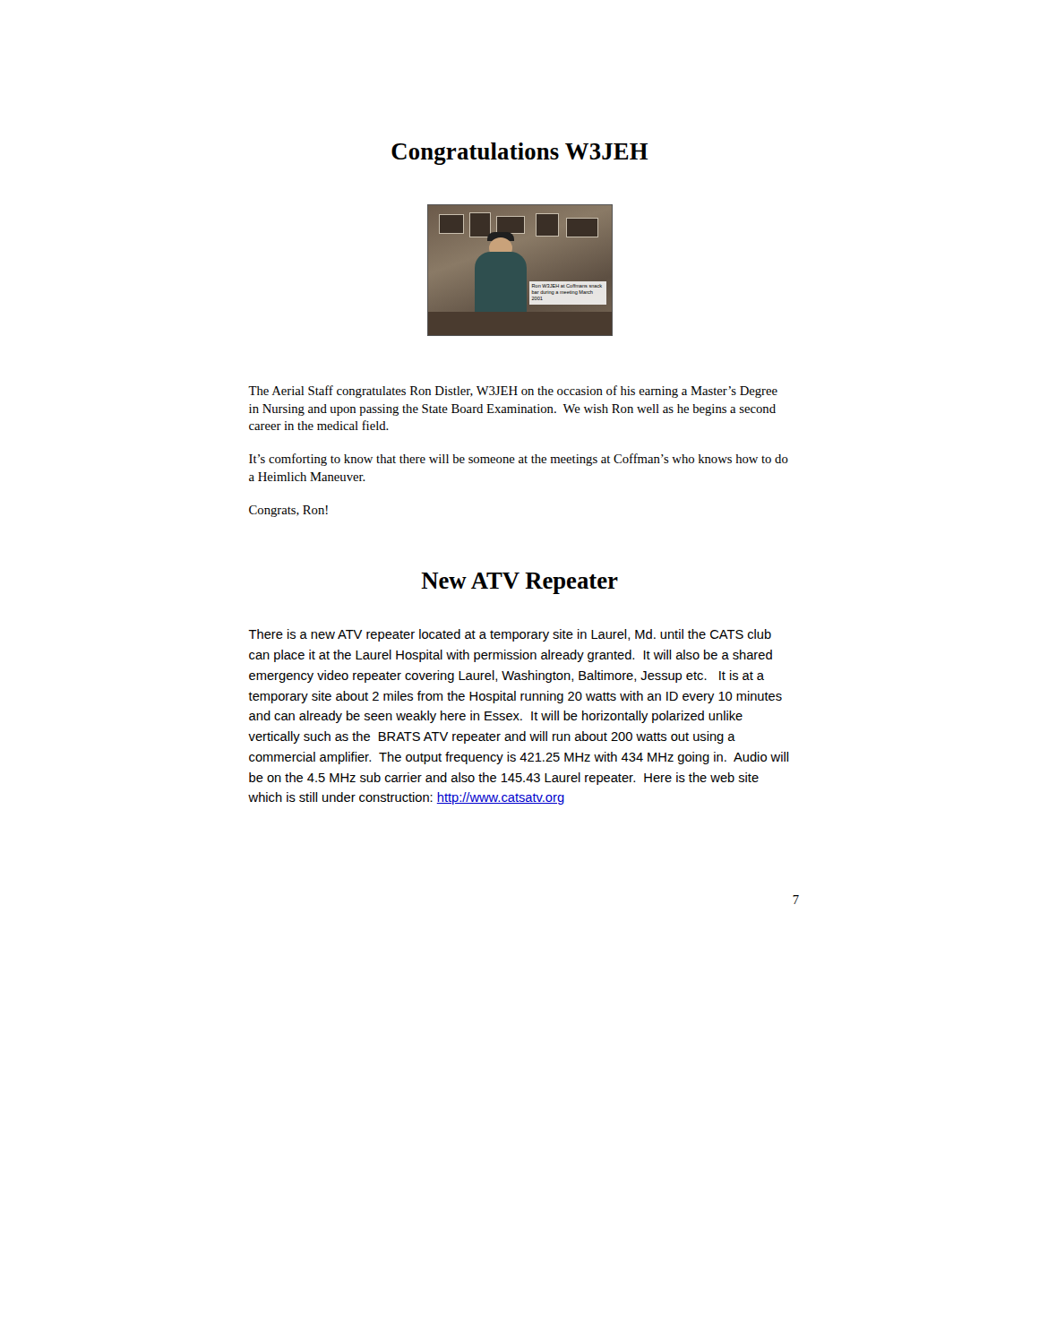Congratulations W3JEH
Ron W3JEH at Coffmans snack bar during a meeting March 2001
The Aerial Staff congratulates Ron Distler, W3JEH on the occasion of his earning a Master’s Degree in Nursing and upon passing the State Board Examination. We wish Ron well as he begins a second career in the medical field.
It’s comforting to know that there will be someone at the meetings at Coffman’s who knows how to do a Heimlich Maneuver.
Congrats, Ron!
New ATV Repeater
There is a new ATV repeater located at a temporary site in Laurel, Md. until the CATS club can place it at the Laurel Hospital with permission already granted. It will also be a shared emergency video repeater covering Laurel, Washington, Baltimore, Jessup etc. It is at a temporary site about 2 miles from the Hospital running 20 watts with an ID every 10 minutes and can already be seen weakly here in Essex. It will be horizontally polarized unlike vertically such as the BRATS ATV repeater and will run about 200 watts out using a commercial amplifier. The output frequency is 421.25 MHz with 434 MHz going in. Audio will be on the 4.5 MHz sub carrier and also the 145.43 Laurel repeater. Here is the web site which is still under construction: http://www.catsatv.org
7